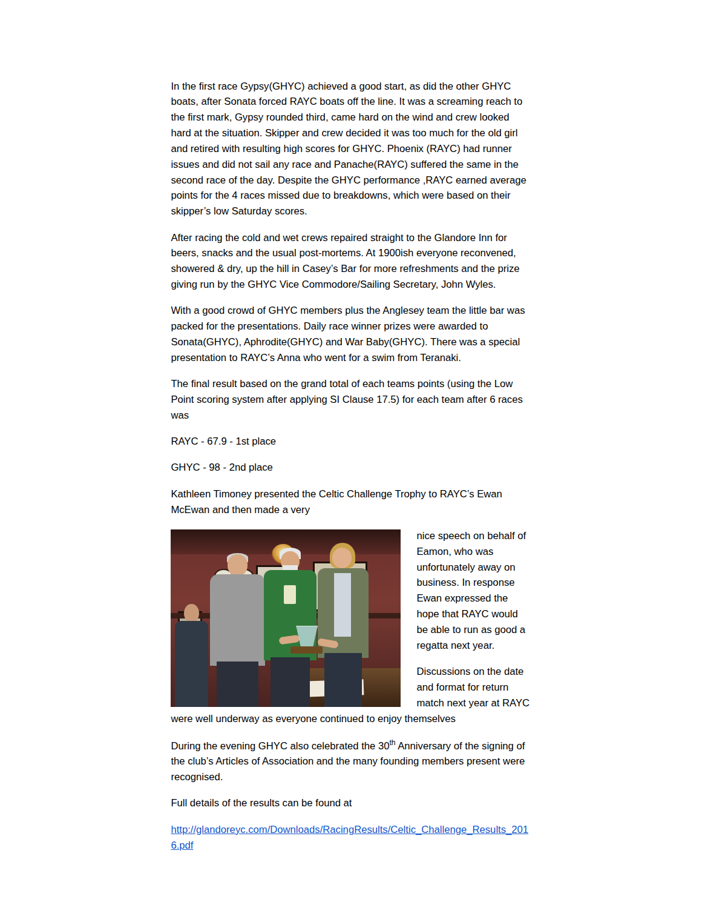In the first race Gypsy(GHYC) achieved a good start, as did the other GHYC boats, after Sonata forced RAYC boats off the line. It was a screaming reach to the first mark, Gypsy rounded third, came hard on the wind and crew looked hard at the situation. Skipper and crew decided it was too much for the old girl and retired with resulting high scores for GHYC. Phoenix (RAYC) had runner issues and did not sail any race and Panache(RAYC) suffered the same in the second race of the day. Despite the GHYC performance ,RAYC earned average points for the 4 races missed due to breakdowns, which were based on their skipper’s low Saturday scores.
After racing the cold and wet crews repaired straight to the Glandore Inn for beers, snacks and the usual post-mortems. At 1900ish everyone reconvened, showered & dry, up the hill in Casey’s Bar for more refreshments and the prize giving run by the GHYC Vice Commodore/Sailing Secretary, John Wyles.
With a good crowd of GHYC members plus the Anglesey team the little bar was packed for the presentations. Daily race winner prizes were awarded to Sonata(GHYC), Aphrodite(GHYC) and War Baby(GHYC). There was a special presentation to RAYC’s Anna who went for a swim from Teranaki.
The final result based on the grand total of each teams points (using the Low Point scoring system after applying SI Clause 17.5) for each team after 6 races was
RAYC - 67.9 - 1st place
GHYC - 98 - 2nd place
Kathleen Timoney presented the Celtic Challenge Trophy to RAYC’s Ewan McEwan and then made a very
nice speech on behalf of Eamon, who was unfortunately away on business. In response Ewan expressed the hope that RAYC would be able to run as good a regatta next year.
Discussions on the date and format for return match next year at RAYC were well underway as everyone continued to enjoy themselves
During the evening GHYC also celebrated the 30th Anniversary of the signing of the club’s Articles of Association and the many founding members present were recognised.
Full details of the results can be found at
http://glandoreyc.com/Downloads/RacingResults/Celtic_Challenge_Results_2016.pdf